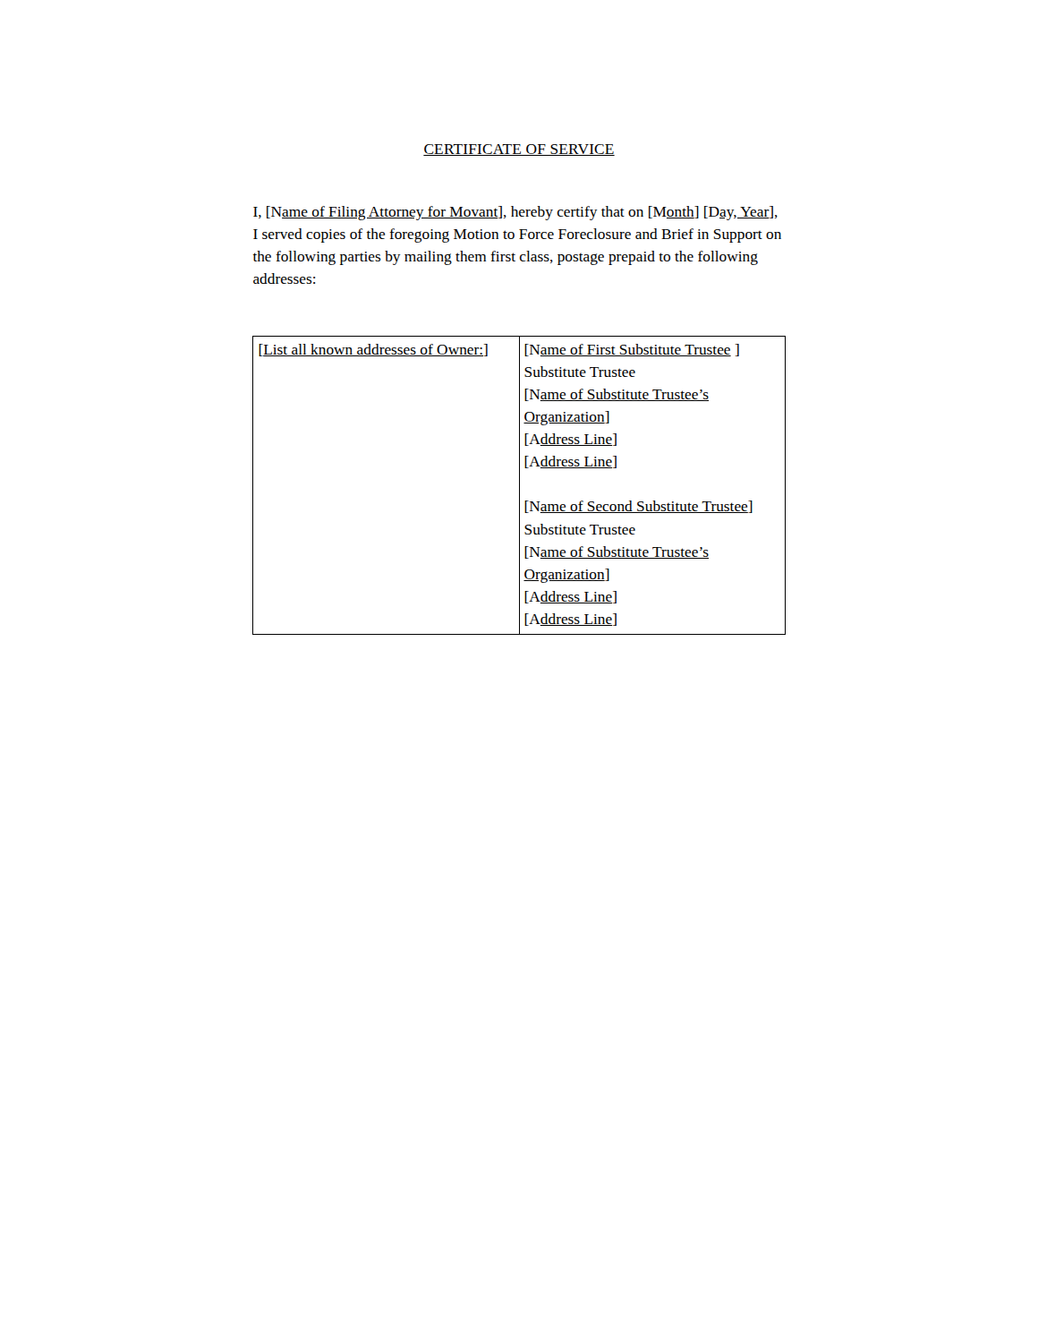CERTIFICATE OF SERVICE
I, [Name of Filing Attorney for Movant], hereby certify that on [Month] [Day, Year], I served copies of the foregoing Motion to Force Foreclosure and Brief in Support on the following parties by mailing them first class, postage prepaid to the following addresses:
| [ List all known addresses of Owner: ] | [N ame of First Substitute Trustee ] Substitute Trustee [N ame of Substitute Trustee’s Organization ] [A ddress Line ] [A ddress Line ] [N ame of Second Substitute Trustee ] Substitute Trustee [N ame of Substitute Trustee’s Organization ] [A ddress Line ] [A ddress Line ] |